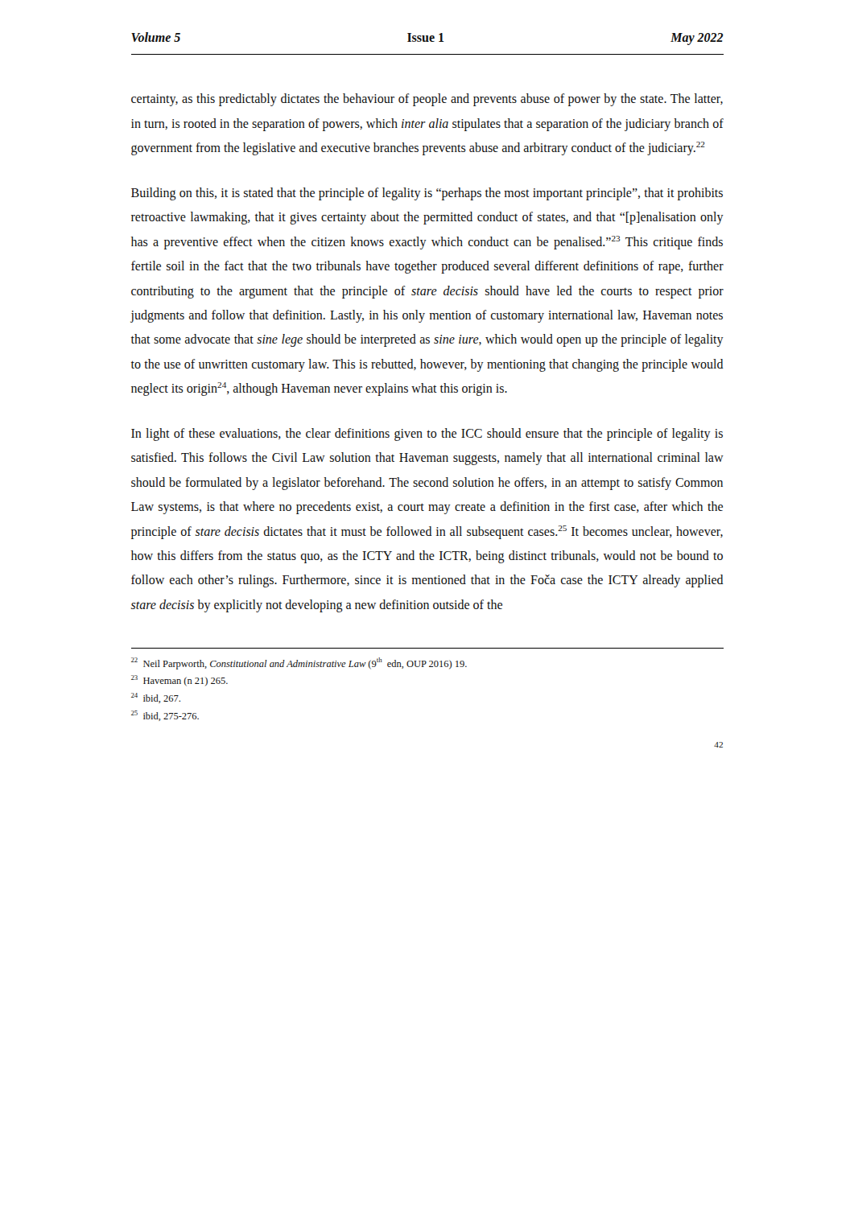Volume 5 Issue 1 May 2022
certainty, as this predictably dictates the behaviour of people and prevents abuse of power by the state. The latter, in turn, is rooted in the separation of powers, which inter alia stipulates that a separation of the judiciary branch of government from the legislative and executive branches prevents abuse and arbitrary conduct of the judiciary.22
Building on this, it is stated that the principle of legality is “perhaps the most important principle”, that it prohibits retroactive lawmaking, that it gives certainty about the permitted conduct of states, and that “[p]enalisation only has a preventive effect when the citizen knows exactly which conduct can be penalised.”23 This critique finds fertile soil in the fact that the two tribunals have together produced several different definitions of rape, further contributing to the argument that the principle of stare decisis should have led the courts to respect prior judgments and follow that definition. Lastly, in his only mention of customary international law, Haveman notes that some advocate that sine lege should be interpreted as sine iure, which would open up the principle of legality to the use of unwritten customary law. This is rebutted, however, by mentioning that changing the principle would neglect its origin24, although Haveman never explains what this origin is.
In light of these evaluations, the clear definitions given to the ICC should ensure that the principle of legality is satisfied. This follows the Civil Law solution that Haveman suggests, namely that all international criminal law should be formulated by a legislator beforehand. The second solution he offers, in an attempt to satisfy Common Law systems, is that where no precedents exist, a court may create a definition in the first case, after which the principle of stare decisis dictates that it must be followed in all subsequent cases.25 It becomes unclear, however, how this differs from the status quo, as the ICTY and the ICTR, being distinct tribunals, would not be bound to follow each other’s rulings. Furthermore, since it is mentioned that in the Foča case the ICTY already applied stare decisis by explicitly not developing a new definition outside of the
22 Neil Parpworth, Constitutional and Administrative Law (9th edn, OUP 2016) 19.
23 Haveman (n 21) 265.
24 ibid, 267.
25 ibid, 275-276.
42